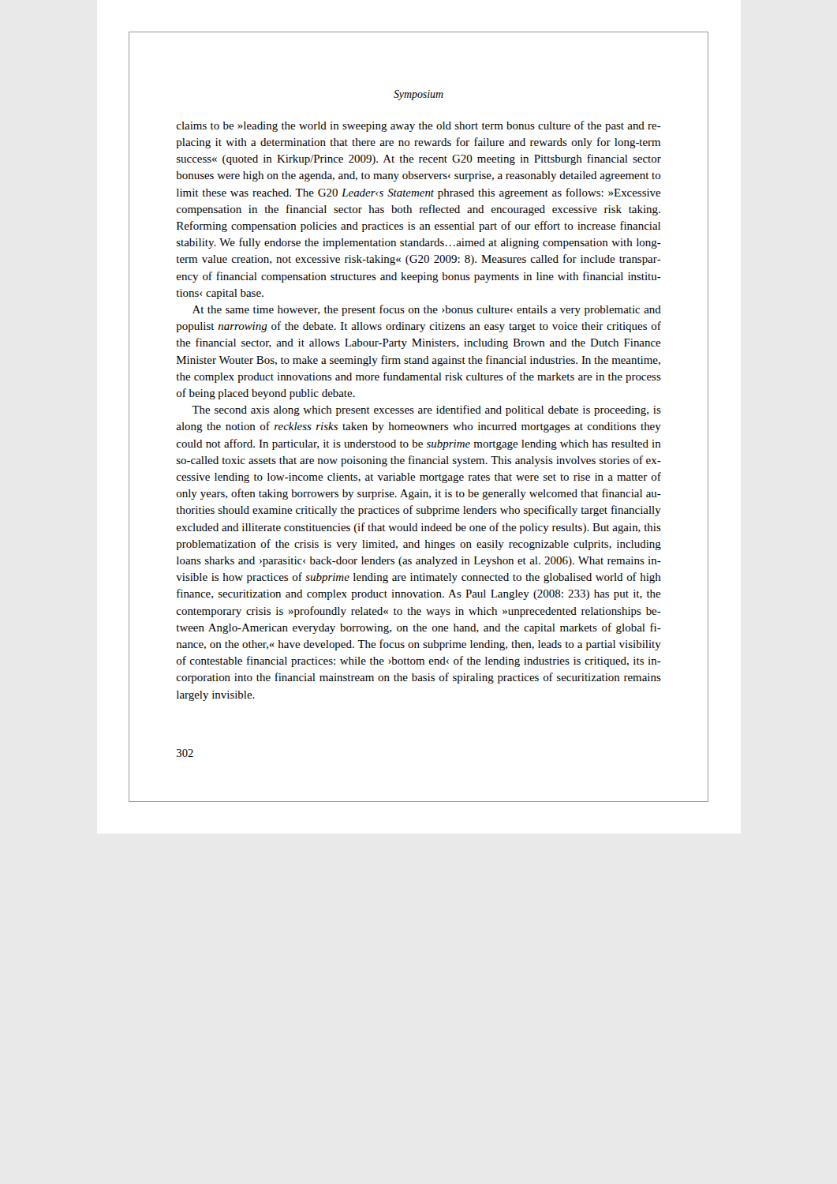Symposium
claims to be »leading the world in sweeping away the old short term bonus culture of the past and replacing it with a determination that there are no rewards for failure and rewards only for long-term success« (quoted in Kirkup/Prince 2009). At the recent G20 meeting in Pittsburgh financial sector bonuses were high on the agenda, and, to many observers‹ surprise, a reasonably detailed agreement to limit these was reached. The G20 Leader‹s Statement phrased this agreement as follows: »Excessive compensation in the financial sector has both reflected and encouraged excessive risk taking. Reforming compensation policies and practices is an essential part of our effort to increase financial stability. We fully endorse the implementation standards…aimed at aligning compensation with long-term value creation, not excessive risk-taking« (G20 2009: 8). Measures called for include transparency of financial compensation structures and keeping bonus payments in line with financial institutions‹ capital base.
At the same time however, the present focus on the ›bonus culture‹ entails a very problematic and populist narrowing of the debate. It allows ordinary citizens an easy target to voice their critiques of the financial sector, and it allows Labour-Party Ministers, including Brown and the Dutch Finance Minister Wouter Bos, to make a seemingly firm stand against the financial industries. In the meantime, the complex product innovations and more fundamental risk cultures of the markets are in the process of being placed beyond public debate.
The second axis along which present excesses are identified and political debate is proceeding, is along the notion of reckless risks taken by homeowners who incurred mortgages at conditions they could not afford. In particular, it is understood to be subprime mortgage lending which has resulted in so-called toxic assets that are now poisoning the financial system. This analysis involves stories of excessive lending to low-income clients, at variable mortgage rates that were set to rise in a matter of only years, often taking borrowers by surprise. Again, it is to be generally welcomed that financial authorities should examine critically the practices of subprime lenders who specifically target financially excluded and illiterate constituencies (if that would indeed be one of the policy results). But again, this problematization of the crisis is very limited, and hinges on easily recognizable culprits, including loans sharks and ›parasitic‹ back-door lenders (as analyzed in Leyshon et al. 2006). What remains invisible is how practices of subprime lending are intimately connected to the globalised world of high finance, securitization and complex product innovation. As Paul Langley (2008: 233) has put it, the contemporary crisis is »profoundly related« to the ways in which »unprecedented relationships between Anglo-American everyday borrowing, on the one hand, and the capital markets of global finance, on the other,« have developed. The focus on subprime lending, then, leads to a partial visibility of contestable financial practices: while the ›bottom end‹ of the lending industries is critiqued, its incorporation into the financial mainstream on the basis of spiraling practices of securitization remains largely invisible.
302